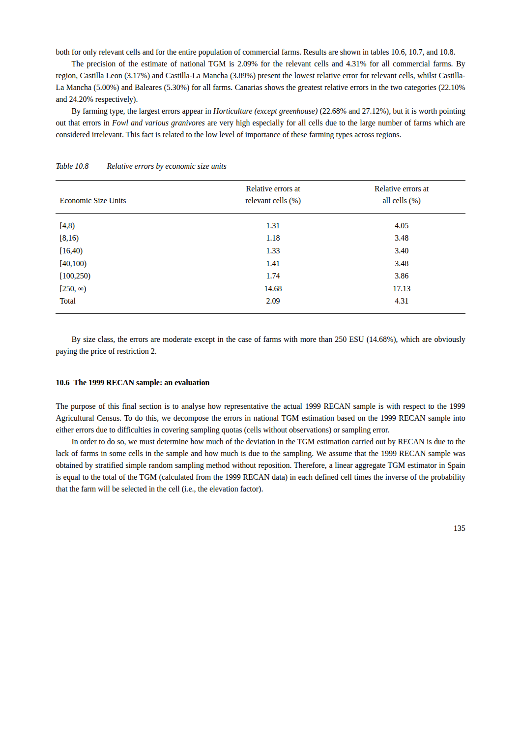both for only relevant cells and for the entire population of commercial farms. Results are shown in tables 10.6, 10.7, and 10.8.
The precision of the estimate of national TGM is 2.09% for the relevant cells and 4.31% for all commercial farms. By region, Castilla Leon (3.17%) and Castilla-La Mancha (3.89%) present the lowest relative error for relevant cells, whilst Castilla-La Mancha (5.00%) and Baleares (5.30%) for all farms. Canarias shows the greatest relative errors in the two categories (22.10% and 24.20% respectively).
By farming type, the largest errors appear in Horticulture (except greenhouse) (22.68% and 27.12%), but it is worth pointing out that errors in Fowl and various granivores are very high especially for all cells due to the large number of farms which are considered irrelevant. This fact is related to the low level of importance of these farming types across regions.
Table 10.8 Relative errors by economic size units
| Economic Size Units | Relative errors at relevant cells (%) | Relative errors at all cells (%) |
| --- | --- | --- |
| [4,8) | 1.31 | 4.05 |
| [8,16) | 1.18 | 3.48 |
| [16,40) | 1.33 | 3.40 |
| [40,100) | 1.41 | 3.48 |
| [100,250) | 1.74 | 3.86 |
| [250, ∞) | 14.68 | 17.13 |
| Total | 2.09 | 4.31 |
By size class, the errors are moderate except in the case of farms with more than 250 ESU (14.68%), which are obviously paying the price of restriction 2.
10.6 The 1999 RECAN sample: an evaluation
The purpose of this final section is to analyse how representative the actual 1999 RECAN sample is with respect to the 1999 Agricultural Census. To do this, we decompose the errors in national TGM estimation based on the 1999 RECAN sample into either errors due to difficulties in covering sampling quotas (cells without observations) or sampling error.
In order to do so, we must determine how much of the deviation in the TGM estimation carried out by RECAN is due to the lack of farms in some cells in the sample and how much is due to the sampling. We assume that the 1999 RECAN sample was obtained by stratified simple random sampling method without reposition. Therefore, a linear aggregate TGM estimator in Spain is equal to the total of the TGM (calculated from the 1999 RECAN data) in each defined cell times the inverse of the probability that the farm will be selected in the cell (i.e., the elevation factor).
135